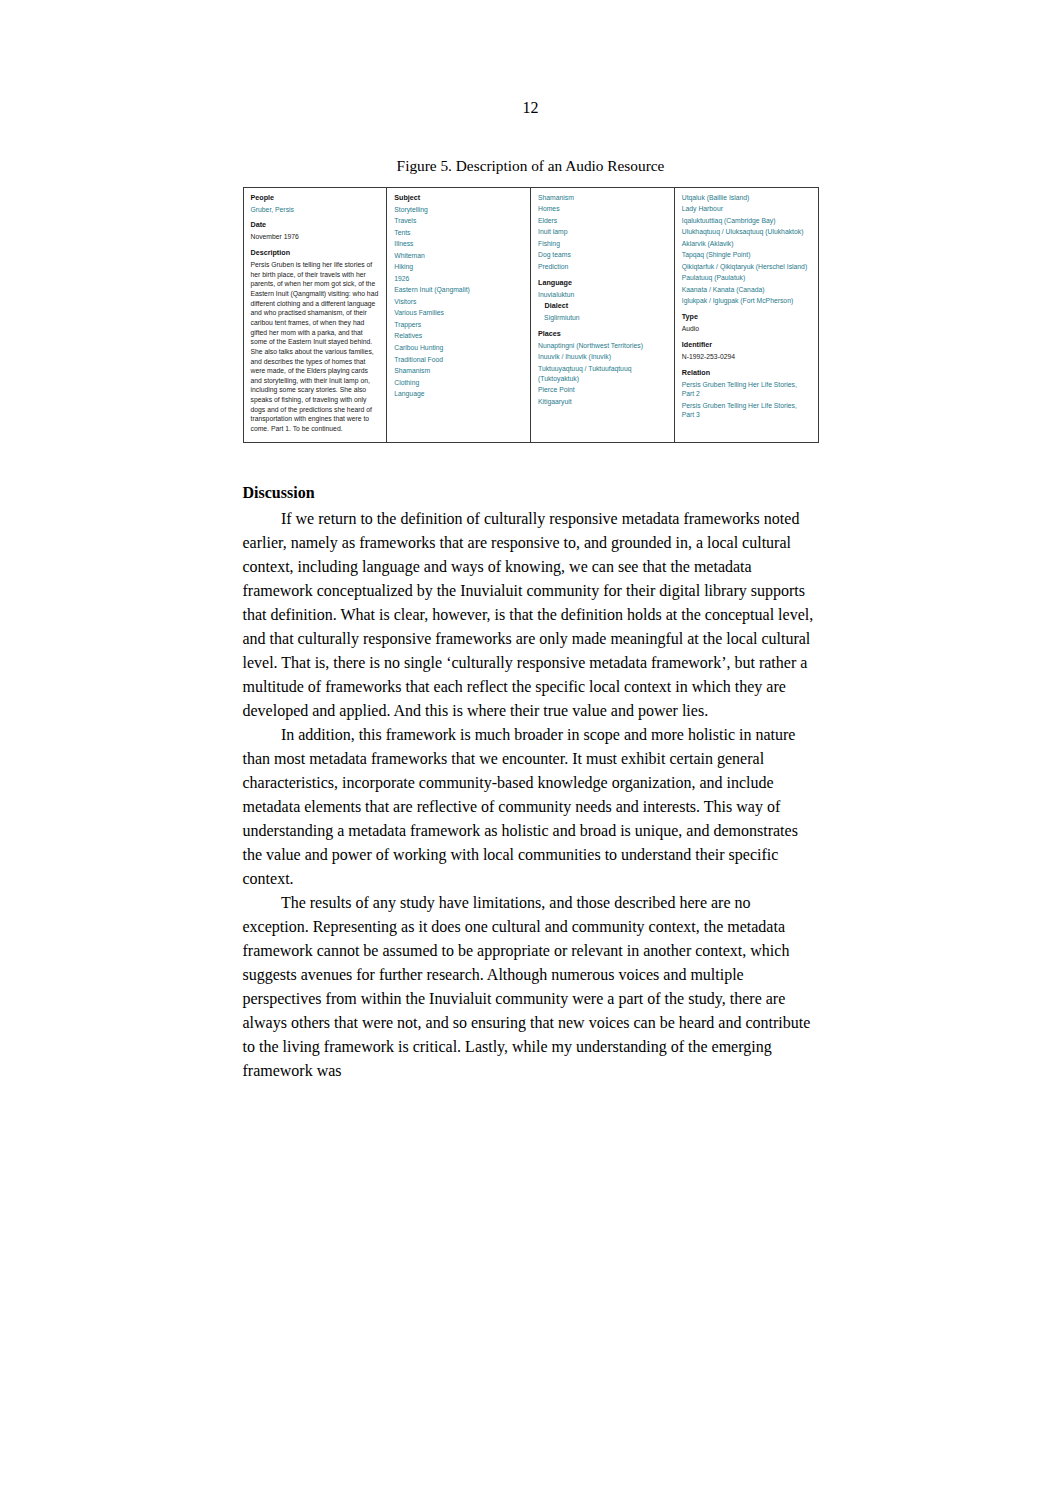12
Figure 5. Description of an Audio Resource
| People Gruber, Persis Date November 1976 Description Persis Gruben is telling her life stories of her birth place, of their travels with her parents, of when her mom got sick, of the Eastern Inuit (Qangmalit) visiting: who had different clothing and a different language and who practised shamanism, of their caribou tent frames, of when they had gifted her mom with a parka, and that some of the Eastern Inuit stayed behind. She also talks about the various families, and describes the types of homes that were made, of the Elders playing cards and storytelling, with their Inuit lamp on, including some scary stories. She also speaks of fishing, of traveling with only dogs and of the predictions she heard of transportation with engines that were to come. Part 1. To be continued. | Subject Storytelling Travels Tents Illness Whiteman Hiking 1926 Eastern Inuit (Qangmalit) Visitors Various Families Trappers Relatives Caribou Hunting Traditional Food Shamanism Clothing Language | Shamanism Homes Elders Inuit lamp Fishing Dog teams Prediction Language Inuvialuktun Dialect Siglirmiutun Places Nunaptingni (Northwest Territories) Inuuvik / Ihuuvik (Inuvik) Tuktuuyaqtuuq / Tuktuufaqtuuq (Tuktoyaktuk) Pierce Point Kitigaaryuit | Utqaluk (Baillie Island) Lady Harbour Iqaluktuuttiaq (Cambridge Bay) Ulukhaqtuuq / Uluksaqtuuq (Ulukhaktok) Aklarvik (Aklavik) Tapqaq (Shingle Point) Qikiqtarfuk / Qikiqtaryuk (Herschel Island) Paulatuuq (Paulatuk) Kaanata / Kanata (Canada) Iglukpak / Iglugpak (Fort McPherson) Type Audio Identifier N-1992-253-0294 Relation Persis Gruben Telling Her Life Stories, Part 2 Persis Gruben Telling Her Life Stories, Part 3 |
Discussion
If we return to the definition of culturally responsive metadata frameworks noted earlier, namely as frameworks that are responsive to, and grounded in, a local cultural context, including language and ways of knowing, we can see that the metadata framework conceptualized by the Inuvialuit community for their digital library supports that definition. What is clear, however, is that the definition holds at the conceptual level, and that culturally responsive frameworks are only made meaningful at the local cultural level. That is, there is no single ‘culturally responsive metadata framework’, but rather a multitude of frameworks that each reflect the specific local context in which they are developed and applied. And this is where their true value and power lies.
In addition, this framework is much broader in scope and more holistic in nature than most metadata frameworks that we encounter. It must exhibit certain general characteristics, incorporate community-based knowledge organization, and include metadata elements that are reflective of community needs and interests. This way of understanding a metadata framework as holistic and broad is unique, and demonstrates the value and power of working with local communities to understand their specific context.
The results of any study have limitations, and those described here are no exception. Representing as it does one cultural and community context, the metadata framework cannot be assumed to be appropriate or relevant in another context, which suggests avenues for further research. Although numerous voices and multiple perspectives from within the Inuvialuit community were a part of the study, there are always others that were not, and so ensuring that new voices can be heard and contribute to the living framework is critical. Lastly, while my understanding of the emerging framework was